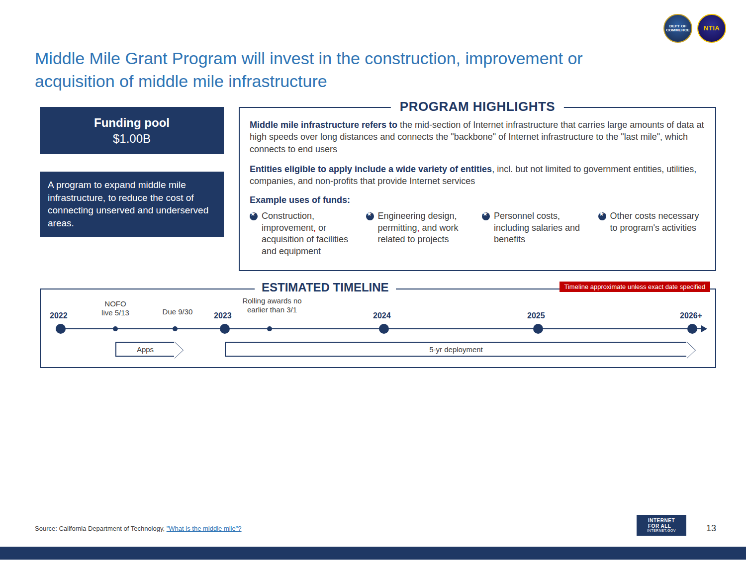DEPT OF
COMMERCE
NTIA
Middle Mile Grant Program will invest in the construction, improvement or acquisition of middle mile infrastructure
Funding pool
$1.00B
A program to expand middle mile infrastructure, to reduce the cost of connecting unserved and underserved areas.
PROGRAM HIGHLIGHTS
Middle mile infrastructure refers to the mid-section of Internet infrastructure that carries large amounts of data at high speeds over long distances and connects the "backbone" of Internet infrastructure to the "last mile", which connects to end users
Entities eligible to apply include a wide variety of entities, incl. but not limited to government entities, utilities, companies, and non-profits that provide Internet services
Example uses of funds:
Construction, improvement, or acquisition of facilities and equipment
Engineering design, permitting, and work related to projects
Personnel costs, including salaries and benefits
Other costs necessary to program's activities
ESTIMATED TIMELINE
Timeline approximate unless exact date specified
2022
NOFO
live 5/13
Due 9/30
2023
Rolling awards no
earlier than 3/1
2024
2025
2026+
Apps
5-yr deployment
Source: California Department of Technology, "What is the middle mile"?
INTERNET
FOR ALLINTERNET.GOV
13